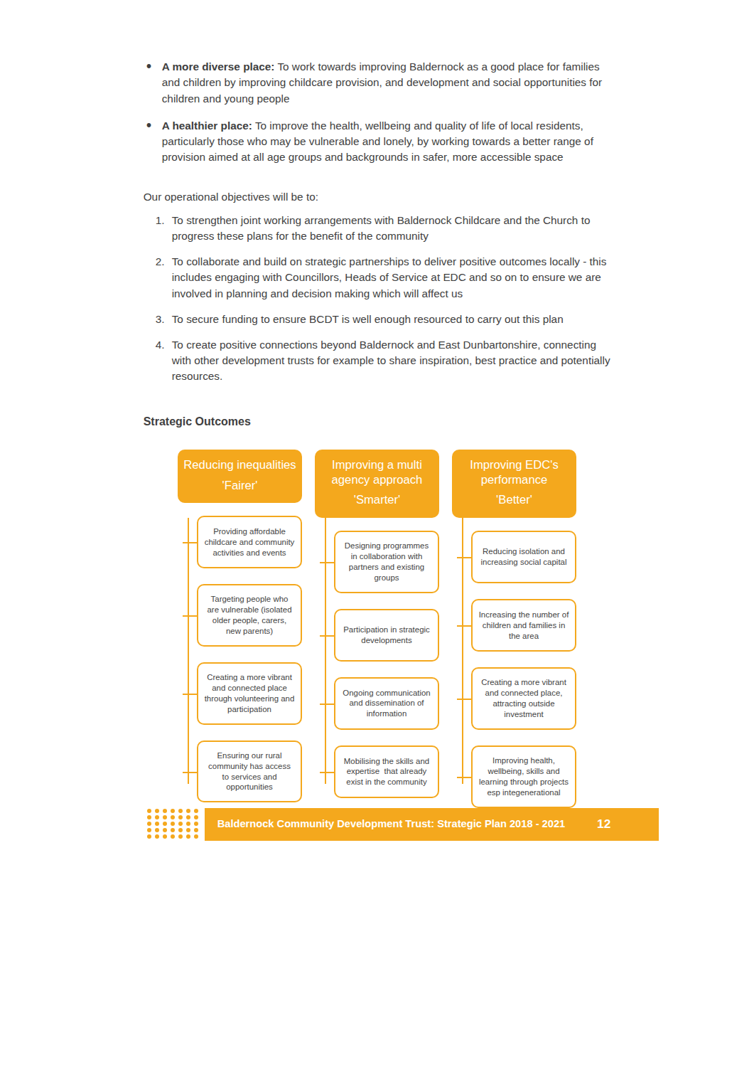A more diverse place: To work towards improving Baldernock as a good place for families and children by improving childcare provision, and development and social opportunities for children and young people
A healthier place: To improve the health, wellbeing and quality of life of local residents, particularly those who may be vulnerable and lonely, by working towards a better range of provision aimed at all age groups and backgrounds in safer, more accessible space
Our operational objectives will be to:
To strengthen joint working arrangements with Baldernock Childcare and the Church to progress these plans for the benefit of the community
To collaborate and build on strategic partnerships to deliver positive outcomes locally - this includes engaging with Councillors, Heads of Service at EDC and so on to ensure we are involved in planning and decision making which will affect us
To secure funding to ensure BCDT is well enough resourced to carry out this plan
To create positive connections beyond Baldernock and East Dunbartonshire, connecting with other development trusts for example to share inspiration, best practice and potentially resources.
Strategic Outcomes
Reducing inequalities'Fairer'
Providing affordable childcare and community activities and events
Targeting people who are vulnerable (isolated older people, carers, new parents)
Creating a more vibrant and connected place through volunteering and participation
Ensuring our rural community has access to services and opportunities
Improving a multi agency approach'Smarter'
Designing programmes in collaboration with partners and existing groups
Participation in strategic developments
Ongoing communication and dissemination of information
Mobilising the skills and expertise that already exist in the community
Improving EDC's performance'Better'
Reducing isolation and increasing social capital
Increasing the number of children and families in the area
Creating a more vibrant and connected place, attracting outside investment
Improving health, wellbeing, skills and learning through projects esp integenerational
Baldernock Community Development Trust: Strategic Plan 2018 - 2021 12